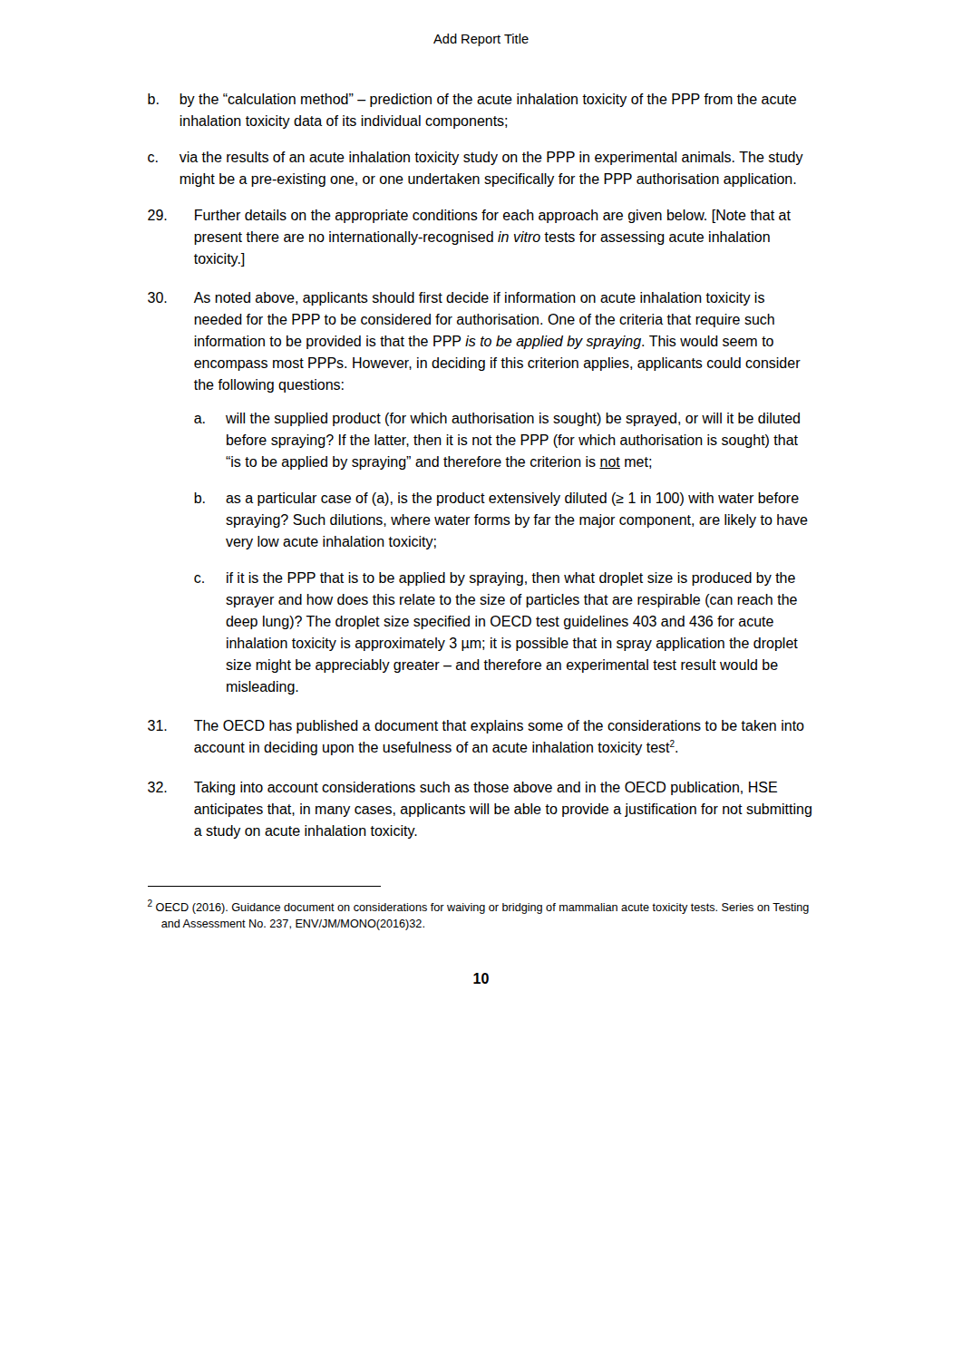Add Report Title
b. by the “calculation method” – prediction of the acute inhalation toxicity of the PPP from the acute inhalation toxicity data of its individual components;
c. via the results of an acute inhalation toxicity study on the PPP in experimental animals. The study might be a pre-existing one, or one undertaken specifically for the PPP authorisation application.
29. Further details on the appropriate conditions for each approach are given below. [Note that at present there are no internationally-recognised in vitro tests for assessing acute inhalation toxicity.]
30. As noted above, applicants should first decide if information on acute inhalation toxicity is needed for the PPP to be considered for authorisation. One of the criteria that require such information to be provided is that the PPP is to be applied by spraying. This would seem to encompass most PPPs. However, in deciding if this criterion applies, applicants could consider the following questions:
a. will the supplied product (for which authorisation is sought) be sprayed, or will it be diluted before spraying? If the latter, then it is not the PPP (for which authorisation is sought) that “is to be applied by spraying” and therefore the criterion is not met;
b. as a particular case of (a), is the product extensively diluted (≥ 1 in 100) with water before spraying? Such dilutions, where water forms by far the major component, are likely to have very low acute inhalation toxicity;
c. if it is the PPP that is to be applied by spraying, then what droplet size is produced by the sprayer and how does this relate to the size of particles that are respirable (can reach the deep lung)? The droplet size specified in OECD test guidelines 403 and 436 for acute inhalation toxicity is approximately 3 µm; it is possible that in spray application the droplet size might be appreciably greater – and therefore an experimental test result would be misleading.
31. The OECD has published a document that explains some of the considerations to be taken into account in deciding upon the usefulness of an acute inhalation toxicity test2.
32. Taking into account considerations such as those above and in the OECD publication, HSE anticipates that, in many cases, applicants will be able to provide a justification for not submitting a study on acute inhalation toxicity.
2 OECD (2016). Guidance document on considerations for waiving or bridging of mammalian acute toxicity tests. Series on Testing and Assessment No. 237, ENV/JM/MONO(2016)32.
10